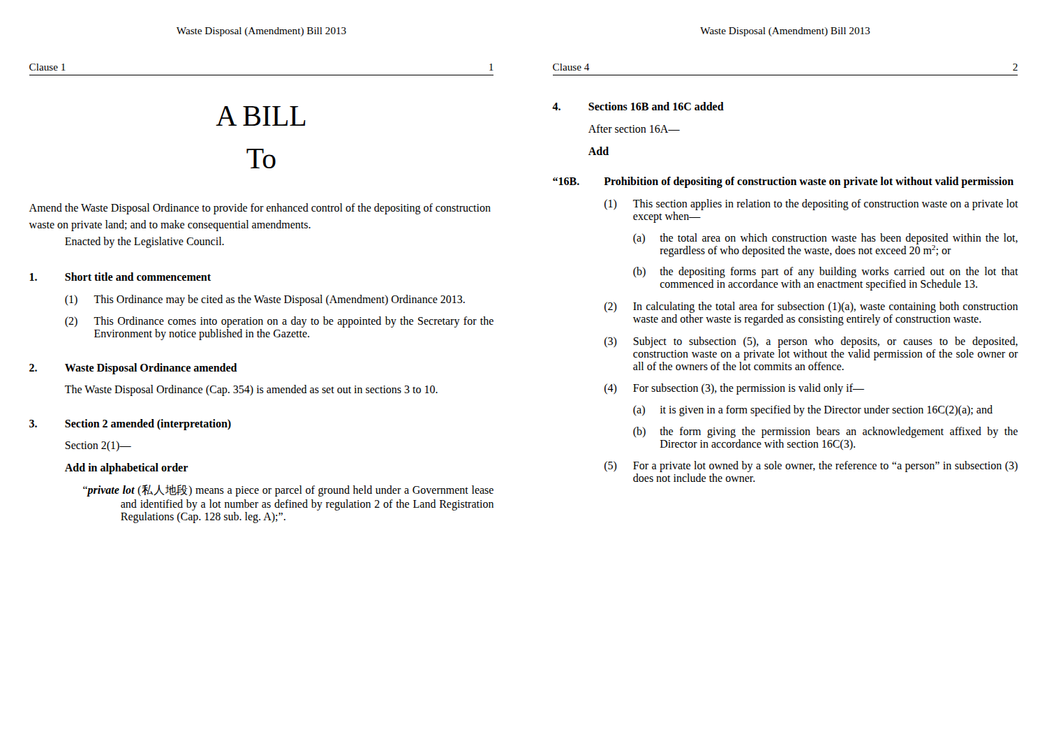Waste Disposal (Amendment) Bill 2013
Clause 1
1
A BILLTo
Amend the Waste Disposal Ordinance to provide for enhanced control of the depositing of construction waste on private land; and to make consequential amendments.
Enacted by the Legislative Council.
1.
Short title and commencement
(1)
This Ordinance may be cited as the Waste Disposal (Amendment) Ordinance 2013.
(2)
This Ordinance comes into operation on a day to be appointed by the Secretary for the Environment by notice published in the Gazette.
2.
Waste Disposal Ordinance amended
The Waste Disposal Ordinance (Cap. 354) is amended as set out in sections 3 to 10.
3.
Section 2 amended (interpretation)
Section 2(1)—
Add in alphabetical order
“private lot (私人地段) means a piece or parcel of ground held under a Government lease and identified by a lot number as defined by regulation 2 of the Land Registration Regulations (Cap. 128 sub. leg. A);”.
Waste Disposal (Amendment) Bill 2013
Clause 4
2
4.
Sections 16B and 16C added
After section 16A—
Add
“16B.
Prohibition of depositing of construction waste on private lot without valid permission
(1)
This section applies in relation to the depositing of construction waste on a private lot except when—
(a)
the total area on which construction waste has been deposited within the lot, regardless of who deposited the waste, does not exceed 20 m2; or
(b)
the depositing forms part of any building works carried out on the lot that commenced in accordance with an enactment specified in Schedule 13.
(2)
In calculating the total area for subsection (1)(a), waste containing both construction waste and other waste is regarded as consisting entirely of construction waste.
(3)
Subject to subsection (5), a person who deposits, or causes to be deposited, construction waste on a private lot without the valid permission of the sole owner or all of the owners of the lot commits an offence.
(4)
For subsection (3), the permission is valid only if—
(a)
it is given in a form specified by the Director under section 16C(2)(a); and
(b)
the form giving the permission bears an acknowledgement affixed by the Director in accordance with section 16C(3).
(5)
For a private lot owned by a sole owner, the reference to “a person” in subsection (3) does not include the owner.